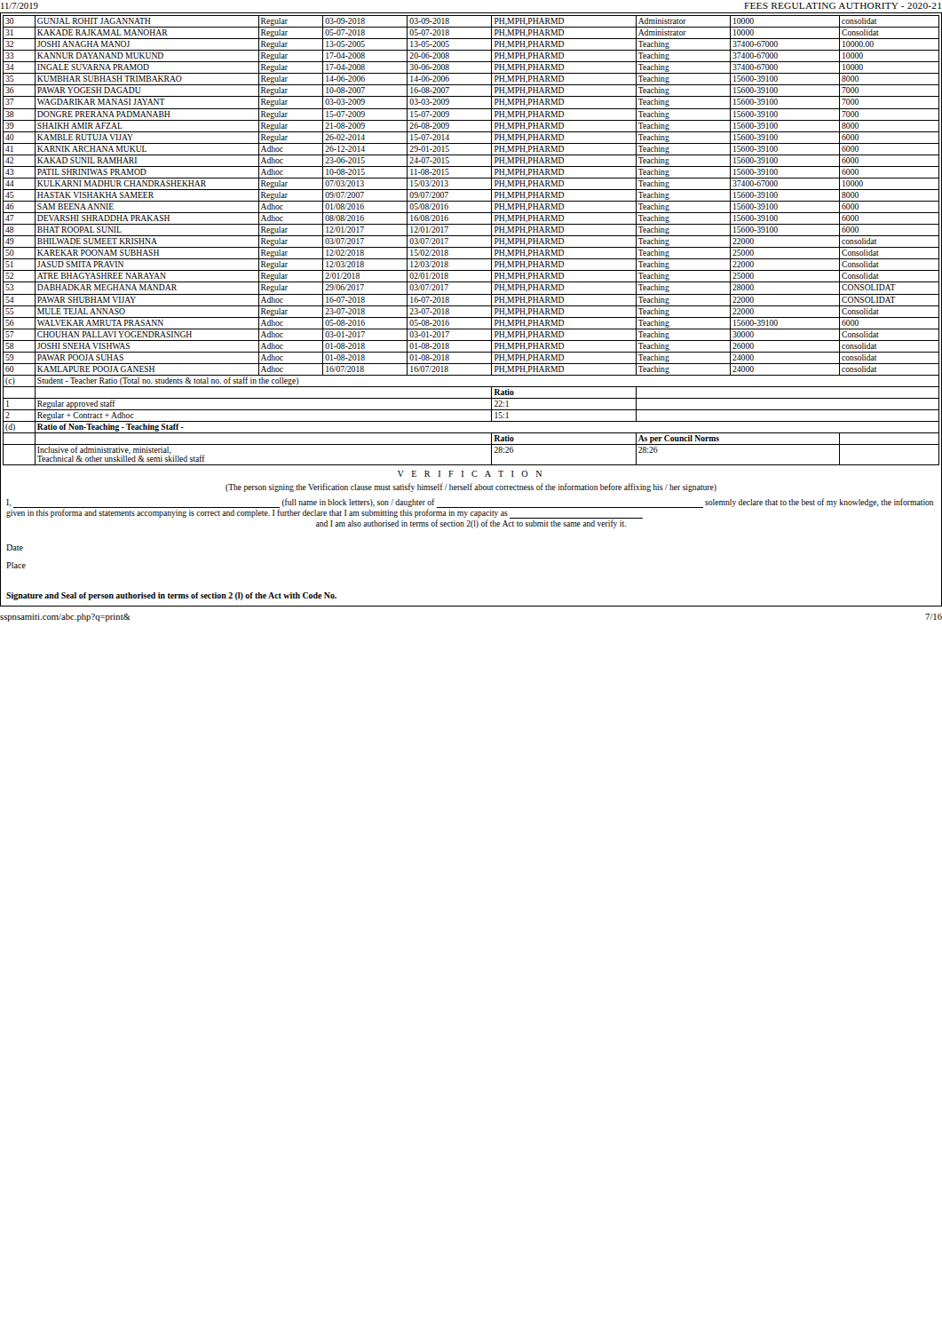11/7/2019
FEES REGULATING AUTHORITY - 2020-21
| 30 | GUNJAL ROHIT JAGANNATH | Regular | 03-09-2018 | 03-09-2018 | PH,MPH,PHARMD | Administrator | 10000 | consolidat |
| 31 | KAKADE RAJKAMAL MANOHAR | Regular | 05-07-2018 | 05-07-2018 | PH,MPH,PHARMD | Administrator | 10000 | Consolidat |
| 32 | JOSHI ANAGHA MANOJ | Regular | 13-05-2005 | 13-05-2005 | PH,MPH,PHARMD | Teaching | 37400-67000 | 10000.00 |
| 33 | KANNUR DAYANAND MUKUND | Regular | 17-04-2008 | 20-06-2008 | PH,MPH,PHARMD | Teaching | 37400-67000 | 10000 |
| 34 | INGALE SUVARNA PRAMOD | Regular | 17-04-2008 | 30-06-2008 | PH,MPH,PHARMD | Teaching | 37400-67000 | 10000 |
| 35 | KUMBHAR SUBHASH TRIMBAKRAO | Regular | 14-06-2006 | 14-06-2006 | PH,MPH,PHARMD | Teaching | 15600-39100 | 8000 |
| 36 | PAWAR YOGESH DAGADU | Regular | 10-08-2007 | 16-08-2007 | PH,MPH,PHARMD | Teaching | 15600-39100 | 7000 |
| 37 | WAGDARIKAR MANASI JAYANT | Regular | 03-03-2009 | 03-03-2009 | PH,MPH,PHARMD | Teaching | 15600-39100 | 7000 |
| 38 | DONGRE PRERANA PADMANABH | Regular | 15-07-2009 | 15-07-2009 | PH,MPH,PHARMD | Teaching | 15600-39100 | 7000 |
| 39 | SHAIKH AMIR AFZAL | Regular | 21-08-2009 | 26-08-2009 | PH,MPH,PHARMD | Teaching | 15600-39100 | 8000 |
| 40 | KAMBLE RUTUJA VIJAY | Regular | 26-02-2014 | 15-07-2014 | PH,MPH,PHARMD | Teaching | 15600-39100 | 6000 |
| 41 | KARNIK ARCHANA MUKUL | Adhoc | 26-12-2014 | 29-01-2015 | PH,MPH,PHARMD | Teaching | 15600-39100 | 6000 |
| 42 | KAKAD SUNIL RAMHARI | Adhoc | 23-06-2015 | 24-07-2015 | PH,MPH,PHARMD | Teaching | 15600-39100 | 6000 |
| 43 | PATIL SHRINIWAS PRAMOD | Adhoc | 10-08-2015 | 11-08-2015 | PH,MPH,PHARMD | Teaching | 15600-39100 | 6000 |
| 44 | KULKARNI MADHUR CHANDRASHEKHAR | Regular | 07/03/2013 | 15/03/2013 | PH,MPH,PHARMD | Teaching | 37400-67000 | 10000 |
| 45 | HASTAK VISHAKHA SAMEER | Regular | 09/07/2007 | 09/07/2007 | PH,MPH,PHARMD | Teaching | 15600-39100 | 8000 |
| 46 | SAM BEENA ANNIE | Adhoc | 01/08/2016 | 05/08/2016 | PH,MPH,PHARMD | Teaching | 15600-39100 | 6000 |
| 47 | DEVARSHI SHRADDHA PRAKASH | Adhoc | 08/08/2016 | 16/08/2016 | PH,MPH,PHARMD | Teaching | 15600-39100 | 6000 |
| 48 | BHAT ROOPAL SUNIL | Regular | 12/01/2017 | 12/01/2017 | PH,MPH,PHARMD | Teaching | 15600-39100 | 6000 |
| 49 | BHILWADE SUMEET KRISHNA | Regular | 03/07/2017 | 03/07/2017 | PH,MPH,PHARMD | Teaching | 22000 | consolidat |
| 50 | KAREKAR POONAM SUBHASH | Regular | 12/02/2018 | 15/02/2018 | PH,MPH,PHARMD | Teaching | 25000 | Consolidat |
| 51 | JASUD SMITA PRAVIN | Regular | 12/03/2018 | 12/03/2018 | PH,MPH,PHARMD | Teaching | 22000 | Consolidat |
| 52 | ATRE BHAGYASHREE NARAYAN | Regular | 2/01/2018 | 02/01/2018 | PH,MPH,PHARMD | Teaching | 25000 | Consolidat |
| 53 | DABHADKAR MEGHANA MANDAR | Regular | 29/06/2017 | 03/07/2017 | PH,MPH,PHARMD | Teaching | 28000 | CONSOLIDAT |
| 54 | PAWAR SHUBHAM VIJAY | Adhoc | 16-07-2018 | 16-07-2018 | PH,MPH,PHARMD | Teaching | 22000 | CONSOLIDAT |
| 55 | MULE TEJAL ANNASO | Regular | 23-07-2018 | 23-07-2018 | PH,MPH,PHARMD | Teaching | 22000 | Consolidat |
| 56 | WALVEKAR AMRUTA PRASANN | Adhoc | 05-08-2016 | 05-08-2016 | PH,MPH,PHARMD | Teaching | 15600-39100 | 6000 |
| 57 | CHOUHAN PALLAVI YOGENDRASINGH | Adhoc | 03-01-2017 | 03-01-2017 | PH,MPH,PHARMD | Teaching | 30000 | Consolidat |
| 58 | JOSHI SNEHA VISHWAS | Adhoc | 01-08-2018 | 01-08-2018 | PH,MPH,PHARMD | Teaching | 26000 | consolidat |
| 59 | PAWAR POOJA SUHAS | Adhoc | 01-08-2018 | 01-08-2018 | PH,MPH,PHARMD | Teaching | 24000 | consolidat |
| 60 | KAMLAPURE POOJA GANESH | Adhoc | 16/07/2018 | 16/07/2018 | PH,MPH,PHARMD | Teaching | 24000 | consolidat |
| (c) | Student - Teacher Ratio (Total no. students & total no. of staff in the college) |
| | | Ratio | |
| 1 | Regular approved staff | 22:1 | |
| 2 | Regular + Contract + Adhoc | 15:1 | |
| (d) | Ratio of Non-Teaching - Teaching Staff - |
| | | Ratio | As per Council Norms | |
| | Inclusive of administrative, ministerial, Teachnical & other unskilled & semi skilled staff | 28:26 | 28:26 | |
V E R I F I C A T I O N
(The person signing the Verification clause must satisfy himself / herself about correctness of the information before affixing his / her signature)
I, (full name in block letters), son / daughter of solemnly declare that to the best of my knowledge, the information given in this proforma and statements accompanying is correct and complete. I further declare that I am submitting this proforma in my capacity as
and I am also authorised in terms of section 2(l) of the Act to submit the same and verify it.
Date
Place
Signature and Seal of person authorised in terms of section 2 (l) of the Act with Code No.
sspnsamiti.com/abc.php?q=print&
7/16